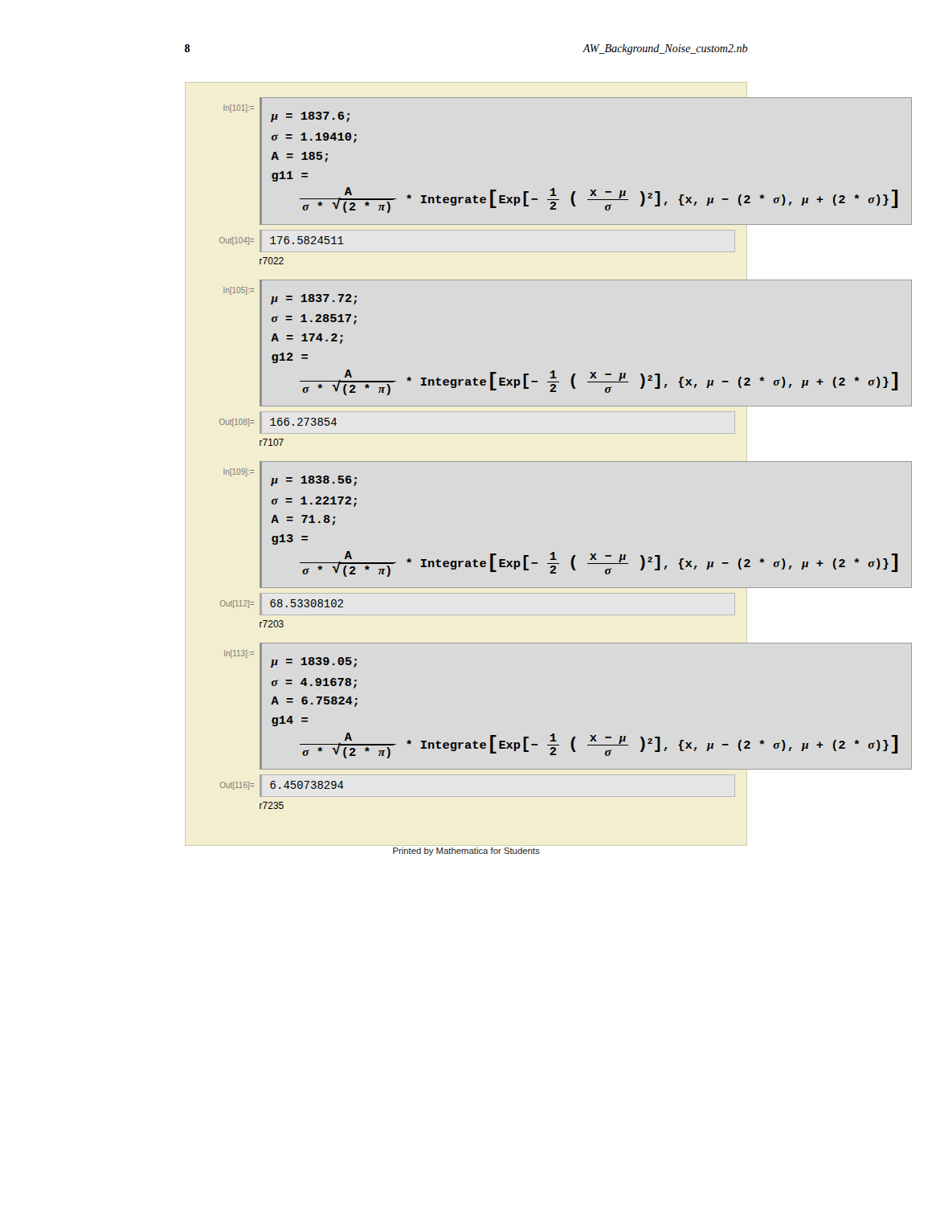8 AW_Background_Noise_custom2.nb
In[101]:=
μ = 1837.6;
σ = 1.19410;
A = 185;
g11 = A σ * (2 * π) * Integrate[Exp[− 12 ( x − μ σ )2], {x, μ − (2 * σ), μ + (2 * σ)}]
Out[104]=
176.5824511
r7022
In[105]:=
μ = 1837.72;
σ = 1.28517;
A = 174.2;
g12 = A σ * (2 * π) * Integrate[Exp[− 12 ( x − μ σ )2], {x, μ − (2 * σ), μ + (2 * σ)}]
Out[108]=
166.273854
r7107
In[109]:=
μ = 1838.56;
σ = 1.22172;
A = 71.8;
g13 = A σ * (2 * π) * Integrate[Exp[− 12 ( x − μ σ )2], {x, μ − (2 * σ), μ + (2 * σ)}]
Out[112]=
68.53308102
r7203
In[113]:=
μ = 1839.05;
σ = 4.91678;
A = 6.75824;
g14 = A σ * (2 * π) * Integrate[Exp[− 12 ( x − μ σ )2], {x, μ − (2 * σ), μ + (2 * σ)}]
Out[116]=
6.450738294
r7235
Printed by Mathematica for Students